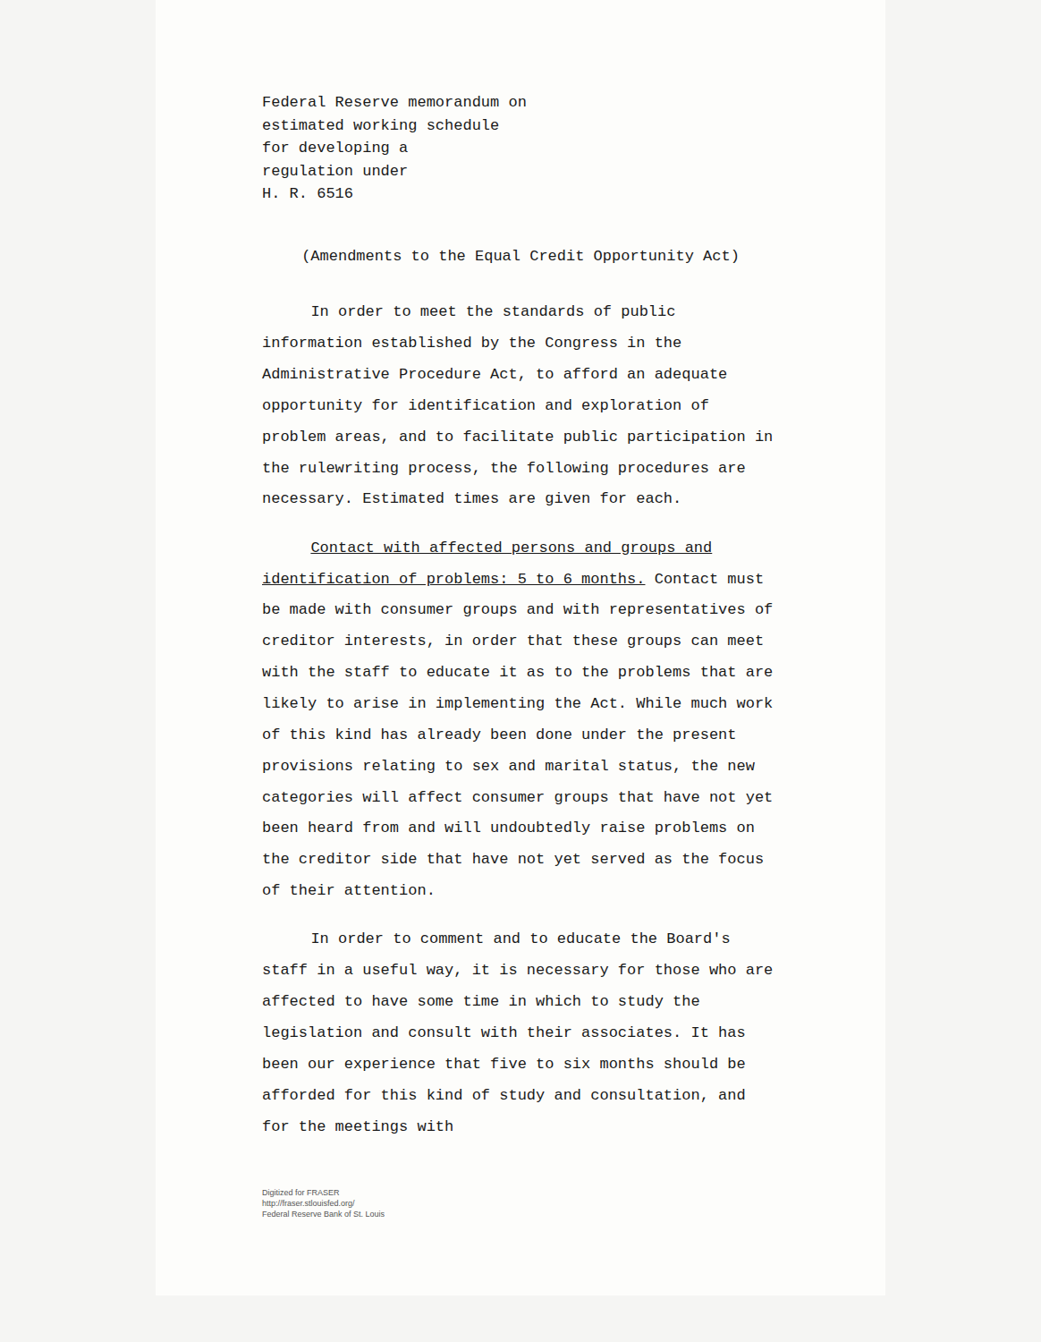Federal Reserve memorandum on
estimated working schedule
for developing a
regulation under
H. R. 6516
(Amendments to the Equal Credit Opportunity Act)
In order to meet the standards of public information established by the Congress in the Administrative Procedure Act, to afford an adequate opportunity for identification and exploration of problem areas, and to facilitate public participation in the rulewriting process, the following procedures are necessary. Estimated times are given for each.
Contact with affected persons and groups and identification of problems: 5 to 6 months. Contact must be made with consumer groups and with representatives of creditor interests, in order that these groups can meet with the staff to educate it as to the problems that are likely to arise in implementing the Act. While much work of this kind has already been done under the present provisions relating to sex and marital status, the new categories will affect consumer groups that have not yet been heard from and will undoubtedly raise problems on the creditor side that have not yet served as the focus of their attention.
In order to comment and to educate the Board's staff in a useful way, it is necessary for those who are affected to have some time in which to study the legislation and consult with their associates. It has been our experience that five to six months should be afforded for this kind of study and consultation, and for the meetings with
Digitized for FRASER
http://fraser.stlouisfed.org/
Federal Reserve Bank of St. Louis